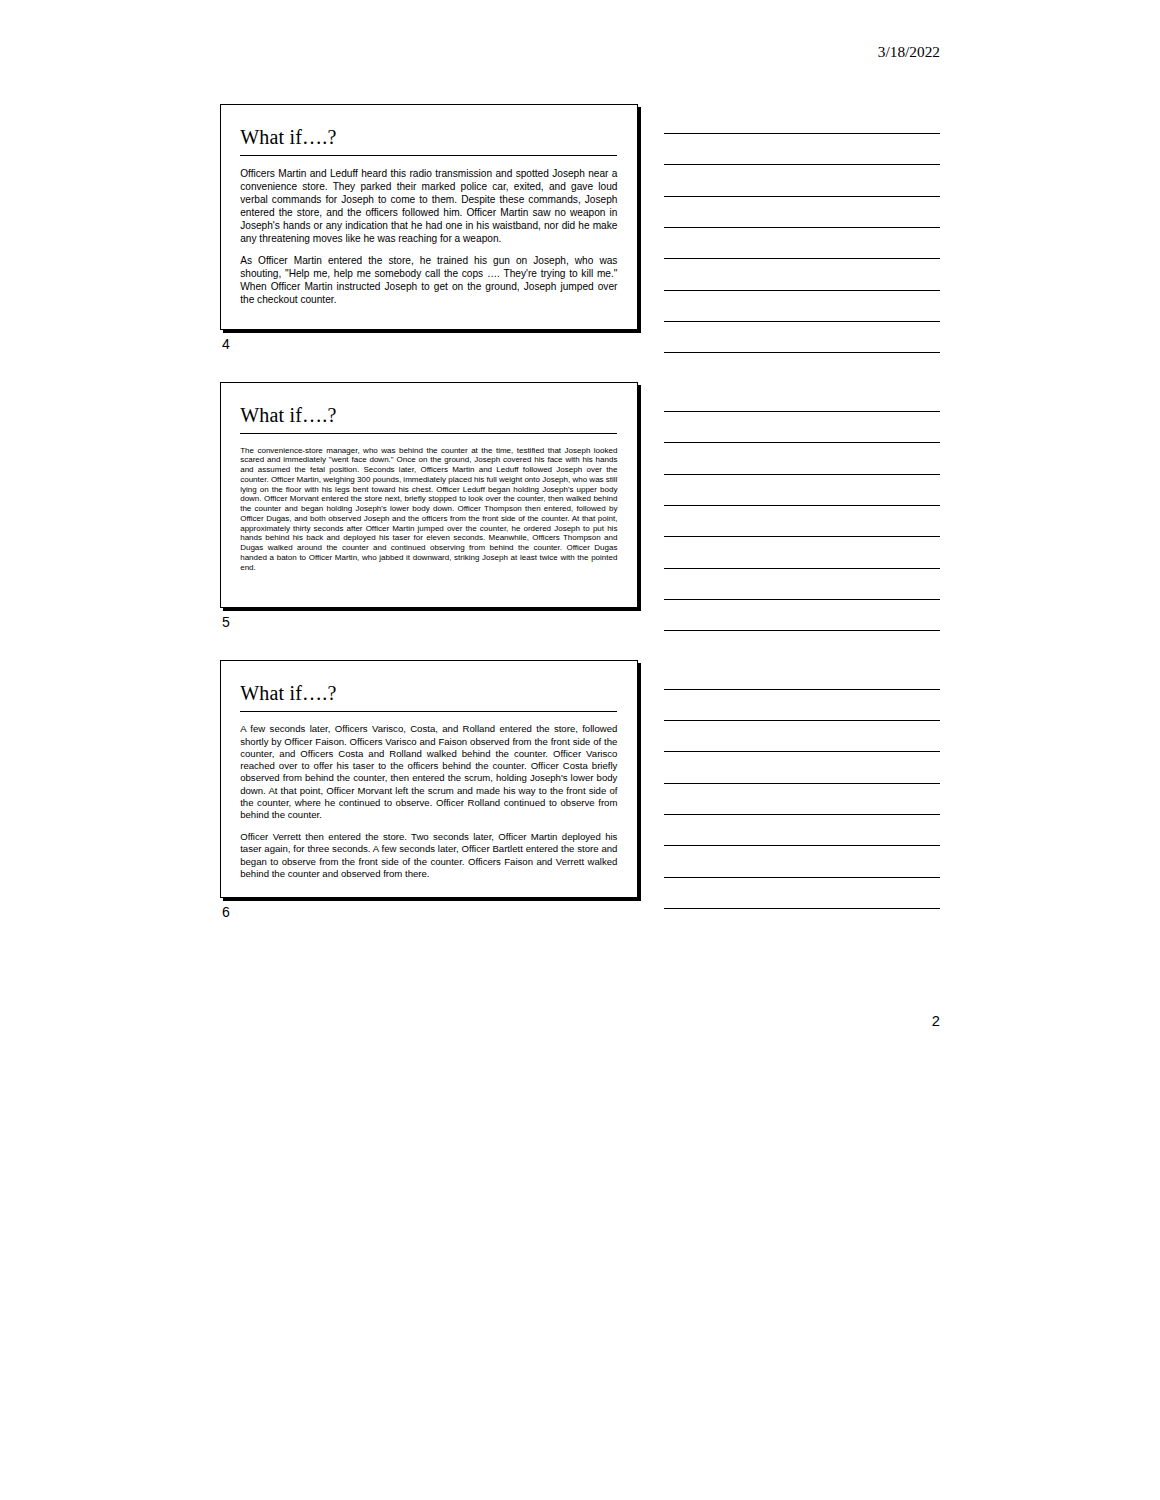3/18/2022
What if….?
Officers Martin and Leduff heard this radio transmission and spotted Joseph near a convenience store. They parked their marked police car, exited, and gave loud verbal commands for Joseph to come to them. Despite these commands, Joseph entered the store, and the officers followed him. Officer Martin saw no weapon in Joseph's hands or any indication that he had one in his waistband, nor did he make any threatening moves like he was reaching for a weapon.
As Officer Martin entered the store, he trained his gun on Joseph, who was shouting, "Help me, help me somebody call the cops …. They're trying to kill me." When Officer Martin instructed Joseph to get on the ground, Joseph jumped over the checkout counter.
4
What if….?
The convenience-store manager, who was behind the counter at the time, testified that Joseph looked scared and immediately "went face down." Once on the ground, Joseph covered his face with his hands and assumed the fetal position. Seconds later, Officers Martin and Leduff followed Joseph over the counter. Officer Martin, weighing 300 pounds, immediately placed his full weight onto Joseph, who was still lying on the floor with his legs bent toward his chest. Officer Leduff began holding Joseph's upper body down. Officer Morvant entered the store next, briefly stopped to look over the counter, then walked behind the counter and began holding Joseph's lower body down. Officer Thompson then entered, followed by Officer Dugas, and both observed Joseph and the officers from the front side of the counter. At that point, approximately thirty seconds after Officer Martin jumped over the counter, he ordered Joseph to put his hands behind his back and deployed his taser for eleven seconds. Meanwhile, Officers Thompson and Dugas walked around the counter and continued observing from behind the counter. Officer Dugas handed a baton to Officer Martin, who jabbed it downward, striking Joseph at least twice with the pointed end.
5
What if….?
A few seconds later, Officers Varisco, Costa, and Rolland entered the store, followed shortly by Officer Faison. Officers Varisco and Faison observed from the front side of the counter, and Officers Costa and Rolland walked behind the counter. Officer Varisco reached over to offer his taser to the officers behind the counter. Officer Costa briefly observed from behind the counter, then entered the scrum, holding Joseph's lower body down. At that point, Officer Morvant left the scrum and made his way to the front side of the counter, where he continued to observe. Officer Rolland continued to observe from behind the counter.
Officer Verrett then entered the store. Two seconds later, Officer Martin deployed his taser again, for three seconds. A few seconds later, Officer Bartlett entered the store and began to observe from the front side of the counter. Officers Faison and Verrett walked behind the counter and observed from there.
6
2